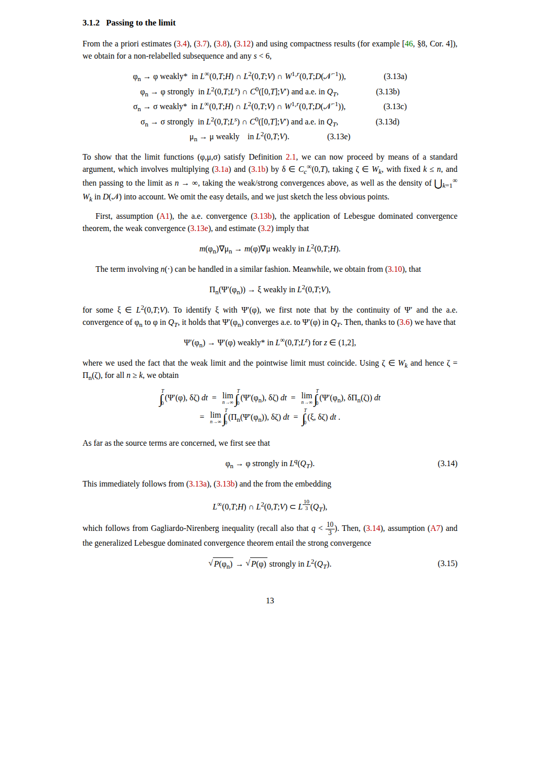3.1.2 Passing to the limit
From the a priori estimates (3.4), (3.7), (3.8), (3.12) and using compactness results (for example [46, §8, Cor. 4]), we obtain for a non-relabelled subsequence and any s < 6,
φn → φ weakly* in L∞(0,T;H) ∩ L2(0,T;V) ∩ W1,r(0,T;D(𝒩−1)),
(3.13a)
φn → φ strongly in L2(0,T;Ls) ∩ C0([0,T];V′) and a.e. in QT,
(3.13b)
σn → σ weakly* in L∞(0,T;H) ∩ L2(0,T;V) ∩ W1,r(0,T;D(𝒩−1)),
(3.13c)
σn → σ strongly in L2(0,T;Ls) ∩ C0([0,T];V′) and a.e. in QT,
(3.13d)
μn → μ weakly in L2(0,T;V).
(3.13e)
To show that the limit functions (φ,μ,σ) satisfy Definition 2.1, we can now proceed by means of a standard argument, which involves multiplying (3.1a) and (3.1b) by δ ∈ Cc∞(0,T), taking ζ ∈ Wk, with fixed k ≤ n, and then passing to the limit as n → ∞, taking the weak/strong convergences above, as well as the density of ⋃k=1∞ Wk in D(𝒩) into account. We omit the easy details, and we just sketch the less obvious points.
First, assumption (A1), the a.e. convergence (3.13b), the application of Lebesgue dominated convergence theorem, the weak convergence (3.13e), and estimate (3.2) imply that
m(φn)∇μn → m(φ)∇μ weakly in L2(0,T;H).
The term involving n(·) can be handled in a similar fashion. Meanwhile, we obtain from (3.10), that
Πn(Ψ′(φn)) → ξ weakly in L2(0,T;V),
for some ξ ∈ L2(0,T;V). To identify ξ with Ψ′(φ), we first note that by the continuity of Ψ′ and the a.e. convergence of φn to φ in QT, it holds that Ψ′(φn) converges a.e. to Ψ′(φ) in QT. Then, thanks to (3.6) we have that
Ψ′(φn) → Ψ′(φ) weakly* in L∞(0,T;Lz) for z ∈ (1,2],
where we used the fact that the weak limit and the pointwise limit must coincide. Using ζ ∈ Wk and hence ζ = Πn(ζ), for all n ≥ k, we obtain
∫T 0(Ψ′(φ), δζ) dt = lim n→∞∫T 0(Ψ′(φn), δζ) dt = lim n→∞∫T 0(Ψ′(φn), δΠn(ζ)) dt
= lim n→∞∫T 0(Πn(Ψ′(φn)), δζ) dt = ∫T 0(ξ, δζ) dt .
As far as the source terms are concerned, we first see that
φn → φ strongly in Lq(QT). (3.14)
This immediately follows from (3.13a), (3.13b) and the from the embedding
L∞(0,T;H) ∩ L2(0,T;V) ⊂ L103(QT),
which follows from Gagliardo-Nirenberg inequality (recall also that q < 103). Then, (3.14), assumption (A7) and the generalized Lebesgue dominated convergence theorem entail the strong convergence
P(φn) → P(φ) strongly in L2(QT). (3.15)
13